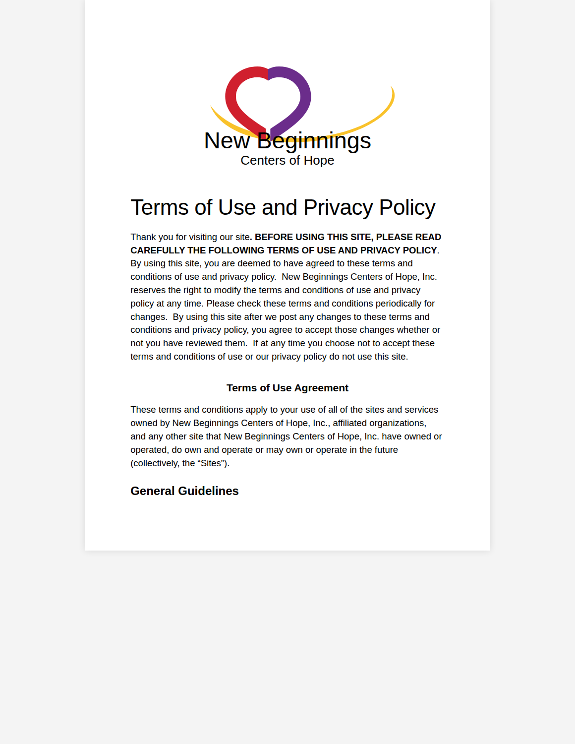New Beginnings Centers of Hope logo A stylized heart outline in red and purple with a sweeping gold swoosh, above the words New Beginnings Centers of Hope. New Beginnings Centers of Hope
Terms of Use and Privacy Policy
Thank you for visiting our site. BEFORE USING THIS SITE, PLEASE READ CAREFULLY THE FOLLOWING TERMS OF USE AND PRIVACY POLICY. By using this site, you are deemed to have agreed to these terms and conditions of use and privacy policy. New Beginnings Centers of Hope, Inc. reserves the right to modify the terms and conditions of use and privacy policy at any time. Please check these terms and conditions periodically for changes. By using this site after we post any changes to these terms and conditions and privacy policy, you agree to accept those changes whether or not you have reviewed them. If at any time you choose not to accept these terms and conditions of use or our privacy policy do not use this site.
Terms of Use Agreement
These terms and conditions apply to your use of all of the sites and services owned by New Beginnings Centers of Hope, Inc., affiliated organizations, and any other site that New Beginnings Centers of Hope, Inc. have owned or operated, do own and operate or may own or operate in the future (collectively, the “Sites”).
General Guidelines